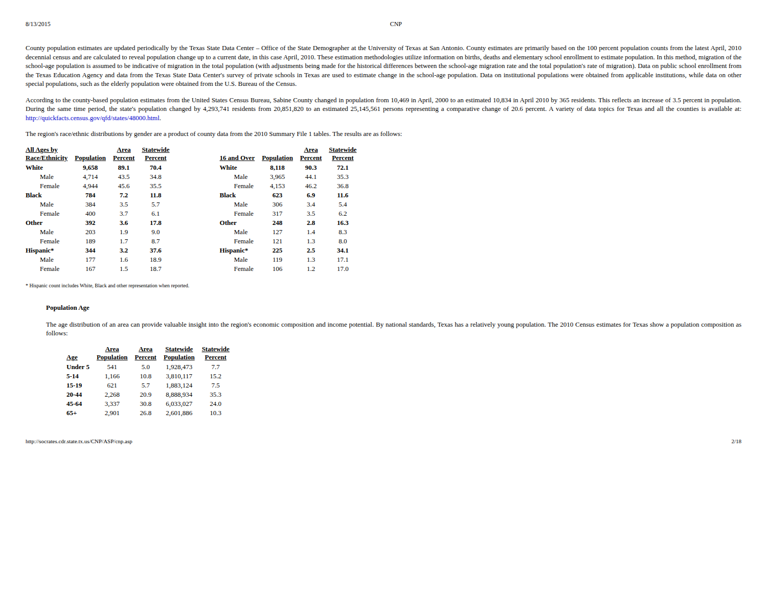8/13/2015
CNP
County population estimates are updated periodically by the Texas State Data Center – Office of the State Demographer at the University of Texas at San Antonio. County estimates are primarily based on the 100 percent population counts from the latest April, 2010 decennial census and are calculated to reveal population change up to a current date, in this case April, 2010. These estimation methodologies utilize information on births, deaths and elementary school enrollment to estimate population. In this method, migration of the school-age population is assumed to be indicative of migration in the total population (with adjustments being made for the historical differences between the school-age migration rate and the total population's rate of migration). Data on public school enrollment from the Texas Education Agency and data from the Texas State Data Center's survey of private schools in Texas are used to estimate change in the school-age population. Data on institutional populations were obtained from applicable institutions, while data on other special populations, such as the elderly population were obtained from the U.S. Bureau of the Census.
According to the county-based population estimates from the United States Census Bureau, Sabine County changed in population from 10,469 in April, 2000 to an estimated 10,834 in April 2010 by 365 residents. This reflects an increase of 3.5 percent in population. During the same time period, the state's population changed by 4,293,741 residents from 20,851,820 to an estimated 25,145,561 persons representing a comparative change of 20.6 percent. A variety of data topics for Texas and all the counties is available at: http://quickfacts.census.gov/qfd/states/48000.html.
The region's race/ethnic distributions by gender are a product of county data from the 2010 Summary File 1 tables. The results are as follows:
| All Ages by Race/Ethnicity | Population | Area Percent | Statewide Percent | | 16 and Over | Population | Area Percent | Statewide Percent |
| --- | --- | --- | --- | --- | --- | --- | --- | --- |
| White | 9,658 | 89.1 | 70.4 | | White | 8,118 | 90.3 | 72.1 |
| Male | 4,714 | 43.5 | 34.8 | | Male | 3,965 | 44.1 | 35.3 |
| Female | 4,944 | 45.6 | 35.5 | | Female | 4,153 | 46.2 | 36.8 |
| Black | 784 | 7.2 | 11.8 | | Black | 623 | 6.9 | 11.6 |
| Male | 384 | 3.5 | 5.7 | | Male | 306 | 3.4 | 5.4 |
| Female | 400 | 3.7 | 6.1 | | Female | 317 | 3.5 | 6.2 |
| Other | 392 | 3.6 | 17.8 | | Other | 248 | 2.8 | 16.3 |
| Male | 203 | 1.9 | 9.0 | | Male | 127 | 1.4 | 8.3 |
| Female | 189 | 1.7 | 8.7 | | Female | 121 | 1.3 | 8.0 |
| Hispanic* | 344 | 3.2 | 37.6 | | Hispanic* | 225 | 2.5 | 34.1 |
| Male | 177 | 1.6 | 18.9 | | Male | 119 | 1.3 | 17.1 |
| Female | 167 | 1.5 | 18.7 | | Female | 106 | 1.2 | 17.0 |
* Hispanic count includes White, Black and other representation when reported.
Population Age
The age distribution of an area can provide valuable insight into the region's economic composition and income potential. By national standards, Texas has a relatively young population. The 2010 Census estimates for Texas show a population composition as follows:
| Age | Area Population | Area Percent | Statewide Population | Statewide Percent |
| --- | --- | --- | --- | --- |
| Under 5 | 541 | 5.0 | 1,928,473 | 7.7 |
| 5-14 | 1,166 | 10.8 | 3,810,117 | 15.2 |
| 15-19 | 621 | 5.7 | 1,883,124 | 7.5 |
| 20-44 | 2,268 | 20.9 | 8,888,934 | 35.3 |
| 45-64 | 3,337 | 30.8 | 6,033,027 | 24.0 |
| 65+ | 2,901 | 26.8 | 2,601,886 | 10.3 |
http://socrates.cdr.state.tx.us/CNP/ASP/cnp.asp
2/18